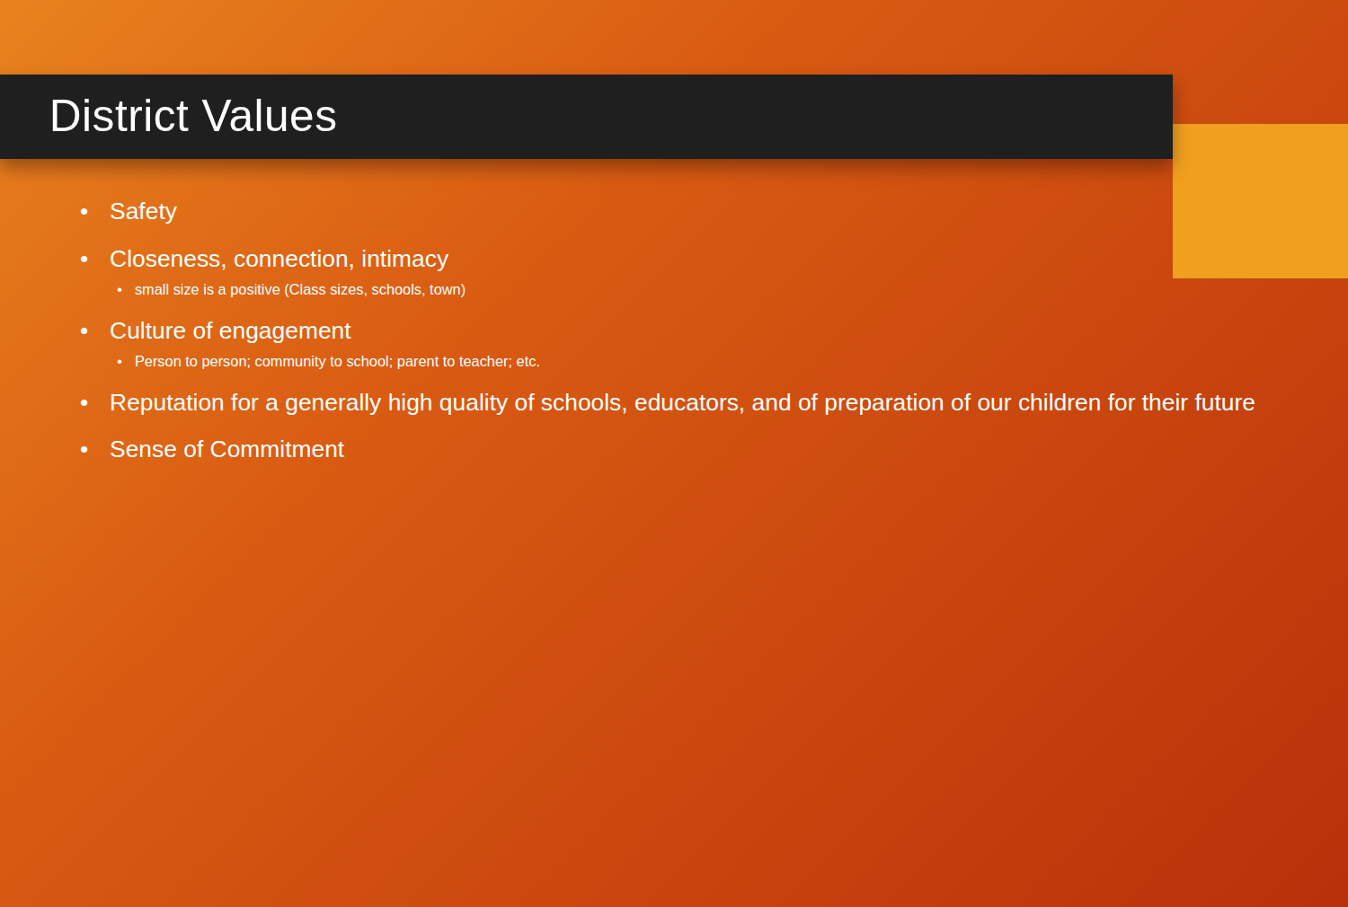District Values
Safety
Closeness, connection, intimacy
small size is a positive (Class sizes, schools, town)
Culture of engagement
Person to person; community to school; parent to teacher; etc.
Reputation for a generally high quality of schools, educators, and of preparation of our children for their future
Sense of Commitment